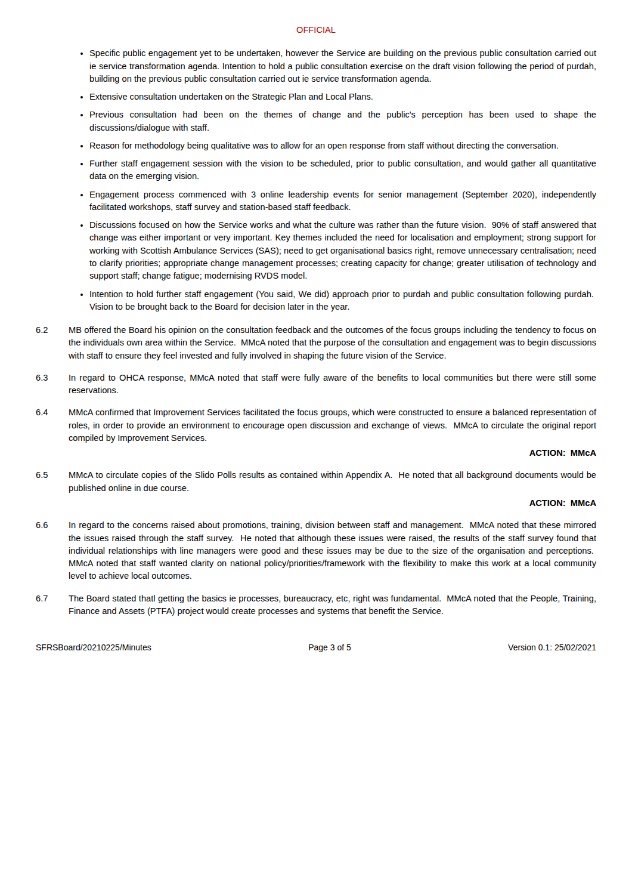OFFICIAL
Specific public engagement yet to be undertaken, however the Service are building on the previous public consultation carried out ie service transformation agenda. Intention to hold a public consultation exercise on the draft vision following the period of purdah, building on the previous public consultation carried out ie service transformation agenda.
Extensive consultation undertaken on the Strategic Plan and Local Plans.
Previous consultation had been on the themes of change and the public's perception has been used to shape the discussions/dialogue with staff.
Reason for methodology being qualitative was to allow for an open response from staff without directing the conversation.
Further staff engagement session with the vision to be scheduled, prior to public consultation, and would gather all quantitative data on the emerging vision.
Engagement process commenced with 3 online leadership events for senior management (September 2020), independently facilitated workshops, staff survey and station-based staff feedback.
Discussions focused on how the Service works and what the culture was rather than the future vision. 90% of staff answered that change was either important or very important. Key themes included the need for localisation and employment; strong support for working with Scottish Ambulance Services (SAS); need to get organisational basics right, remove unnecessary centralisation; need to clarify priorities; appropriate change management processes; creating capacity for change; greater utilisation of technology and support staff; change fatigue; modernising RVDS model.
Intention to hold further staff engagement (You said, We did) approach prior to purdah and public consultation following purdah. Vision to be brought back to the Board for decision later in the year.
6.2
MB offered the Board his opinion on the consultation feedback and the outcomes of the focus groups including the tendency to focus on the individuals own area within the Service. MMcA noted that the purpose of the consultation and engagement was to begin discussions with staff to ensure they feel invested and fully involved in shaping the future vision of the Service.
6.3
In regard to OHCA response, MMcA noted that staff were fully aware of the benefits to local communities but there were still some reservations.
6.4
MMcA confirmed that Improvement Services facilitated the focus groups, which were constructed to ensure a balanced representation of roles, in order to provide an environment to encourage open discussion and exchange of views. MMcA to circulate the original report compiled by Improvement Services.
ACTION: MMcA
6.5
MMcA to circulate copies of the Slido Polls results as contained within Appendix A. He noted that all background documents would be published online in due course.
ACTION: MMcA
6.6
In regard to the concerns raised about promotions, training, division between staff and management. MMcA noted that these mirrored the issues raised through the staff survey. He noted that although these issues were raised, the results of the staff survey found that individual relationships with line managers were good and these issues may be due to the size of the organisation and perceptions. MMcA noted that staff wanted clarity on national policy/priorities/framework with the flexibility to make this work at a local community level to achieve local outcomes.
6.7
The Board stated thatl getting the basics ie processes, bureaucracy, etc, right was fundamental. MMcA noted that the People, Training, Finance and Assets (PTFA) project would create processes and systems that benefit the Service.
SFRSBoard/20210225/Minutes
Page 3 of 5
Version 0.1: 25/02/2021